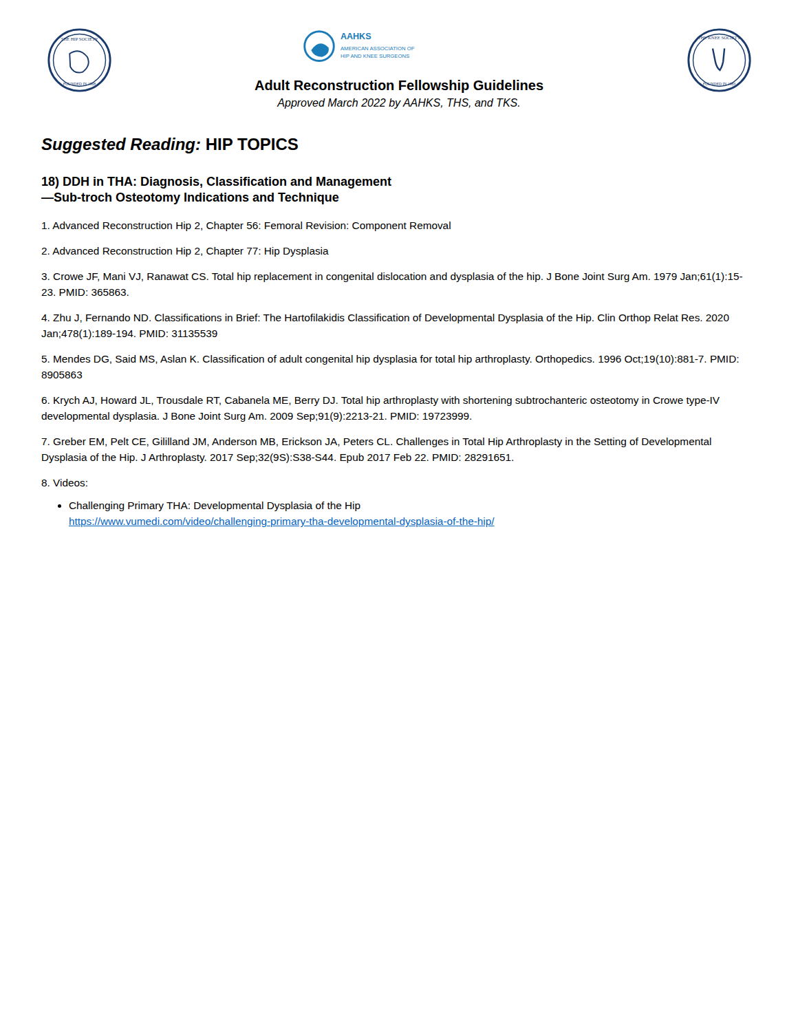Adult Reconstruction Fellowship Guidelines
Approved March 2022 by AAHKS, THS, and TKS.
Suggested Reading: HIP TOPICS
18) DDH in THA: Diagnosis, Classification and Management
—Sub-troch Osteotomy Indications and Technique
Advanced Reconstruction Hip 2, Chapter 56: Femoral Revision: Component Removal
Advanced Reconstruction Hip 2, Chapter 77: Hip Dysplasia
Crowe JF, Mani VJ, Ranawat CS. Total hip replacement in congenital dislocation and dysplasia of the hip. J Bone Joint Surg Am. 1979 Jan;61(1):15-23. PMID: 365863.
Zhu J, Fernando ND. Classifications in Brief: The Hartofilakidis Classification of Developmental Dysplasia of the Hip. Clin Orthop Relat Res. 2020 Jan;478(1):189-194. PMID: 31135539
Mendes DG, Said MS, Aslan K. Classification of adult congenital hip dysplasia for total hip arthroplasty. Orthopedics. 1996 Oct;19(10):881-7. PMID: 8905863
Krych AJ, Howard JL, Trousdale RT, Cabanela ME, Berry DJ. Total hip arthroplasty with shortening subtrochanteric osteotomy in Crowe type-IV developmental dysplasia. J Bone Joint Surg Am. 2009 Sep;91(9):2213-21. PMID: 19723999.
Greber EM, Pelt CE, Gililland JM, Anderson MB, Erickson JA, Peters CL. Challenges in Total Hip Arthroplasty in the Setting of Developmental Dysplasia of the Hip. J Arthroplasty. 2017 Sep;32(9S):S38-S44. Epub 2017 Feb 22. PMID: 28291651.
8. Videos:
Challenging Primary THA: Developmental Dysplasia of the Hip
https://www.vumedi.com/video/challenging-primary-tha-developmental-dysplasia-of-the-hip/